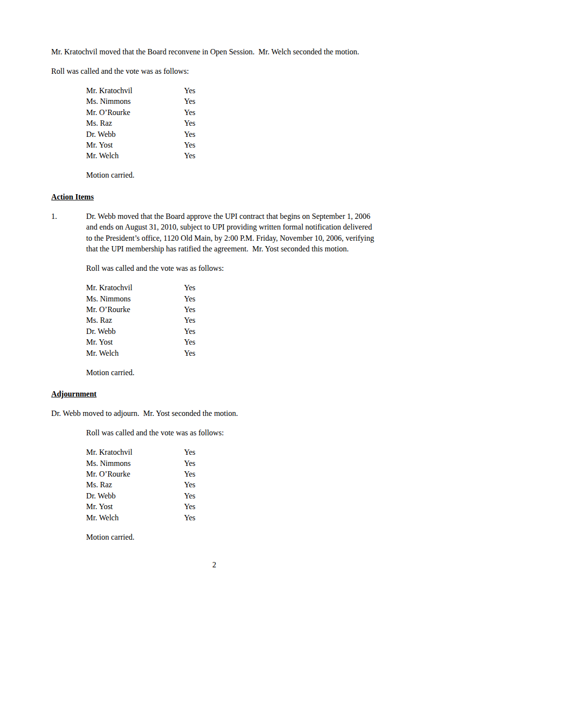Mr. Kratochvil moved that the Board reconvene in Open Session. Mr. Welch seconded the motion.
Roll was called and the vote was as follows:
| Mr. Kratochvil | Yes |
| Ms. Nimmons | Yes |
| Mr. O’Rourke | Yes |
| Ms. Raz | Yes |
| Dr. Webb | Yes |
| Mr. Yost | Yes |
| Mr. Welch | Yes |
Motion carried.
Action Items
1.
Dr. Webb moved that the Board approve the UPI contract that begins on September 1, 2006 and ends on August 31, 2010, subject to UPI providing written formal notification delivered to the President’s office, 1120 Old Main, by 2:00 P.M. Friday, November 10, 2006, verifying that the UPI membership has ratified the agreement. Mr. Yost seconded this motion.
Roll was called and the vote was as follows:
| Mr. Kratochvil | Yes |
| Ms. Nimmons | Yes |
| Mr. O’Rourke | Yes |
| Ms. Raz | Yes |
| Dr. Webb | Yes |
| Mr. Yost | Yes |
| Mr. Welch | Yes |
Motion carried.
Adjournment
Dr. Webb moved to adjourn. Mr. Yost seconded the motion.
Roll was called and the vote was as follows:
| Mr. Kratochvil | Yes |
| Ms. Nimmons | Yes |
| Mr. O’Rourke | Yes |
| Ms. Raz | Yes |
| Dr. Webb | Yes |
| Mr. Yost | Yes |
| Mr. Welch | Yes |
Motion carried.
2